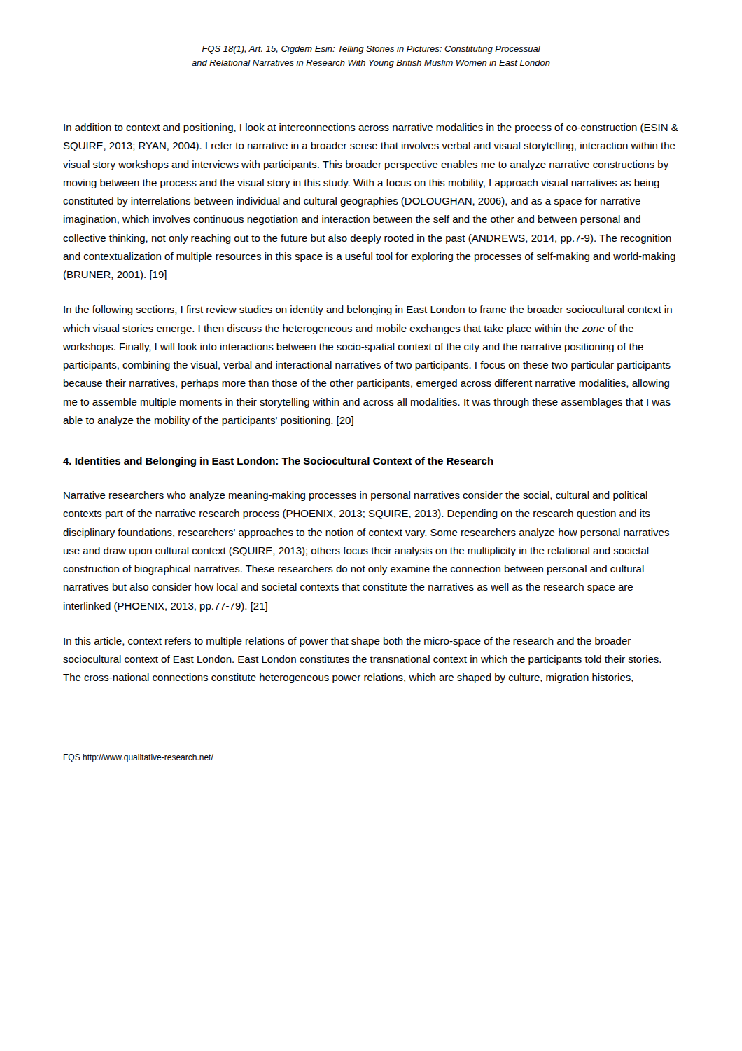FQS 18(1), Art. 15, Cigdem Esin: Telling Stories in Pictures: Constituting Processual
and Relational Narratives in Research With Young British Muslim Women in East London
In addition to context and positioning, I look at interconnections across narrative modalities in the process of co-construction (ESIN & SQUIRE, 2013; RYAN, 2004). I refer to narrative in a broader sense that involves verbal and visual storytelling, interaction within the visual story workshops and interviews with participants. This broader perspective enables me to analyze narrative constructions by moving between the process and the visual story in this study. With a focus on this mobility, I approach visual narratives as being constituted by interrelations between individual and cultural geographies (DOLOUGHAN, 2006), and as a space for narrative imagination, which involves continuous negotiation and interaction between the self and the other and between personal and collective thinking, not only reaching out to the future but also deeply rooted in the past (ANDREWS, 2014, pp.7-9). The recognition and contextualization of multiple resources in this space is a useful tool for exploring the processes of self-making and world-making (BRUNER, 2001). [19]
In the following sections, I first review studies on identity and belonging in East London to frame the broader sociocultural context in which visual stories emerge. I then discuss the heterogeneous and mobile exchanges that take place within the zone of the workshops. Finally, I will look into interactions between the socio-spatial context of the city and the narrative positioning of the participants, combining the visual, verbal and interactional narratives of two participants. I focus on these two particular participants because their narratives, perhaps more than those of the other participants, emerged across different narrative modalities, allowing me to assemble multiple moments in their storytelling within and across all modalities. It was through these assemblages that I was able to analyze the mobility of the participants' positioning. [20]
4. Identities and Belonging in East London: The Sociocultural Context of the Research
Narrative researchers who analyze meaning-making processes in personal narratives consider the social, cultural and political contexts part of the narrative research process (PHOENIX, 2013; SQUIRE, 2013). Depending on the research question and its disciplinary foundations, researchers' approaches to the notion of context vary. Some researchers analyze how personal narratives use and draw upon cultural context (SQUIRE, 2013); others focus their analysis on the multiplicity in the relational and societal construction of biographical narratives. These researchers do not only examine the connection between personal and cultural narratives but also consider how local and societal contexts that constitute the narratives as well as the research space are interlinked (PHOENIX, 2013, pp.77-79). [21]
In this article, context refers to multiple relations of power that shape both the micro-space of the research and the broader sociocultural context of East London. East London constitutes the transnational context in which the participants told their stories. The cross-national connections constitute heterogeneous power relations, which are shaped by culture, migration histories,
FQS http://www.qualitative-research.net/